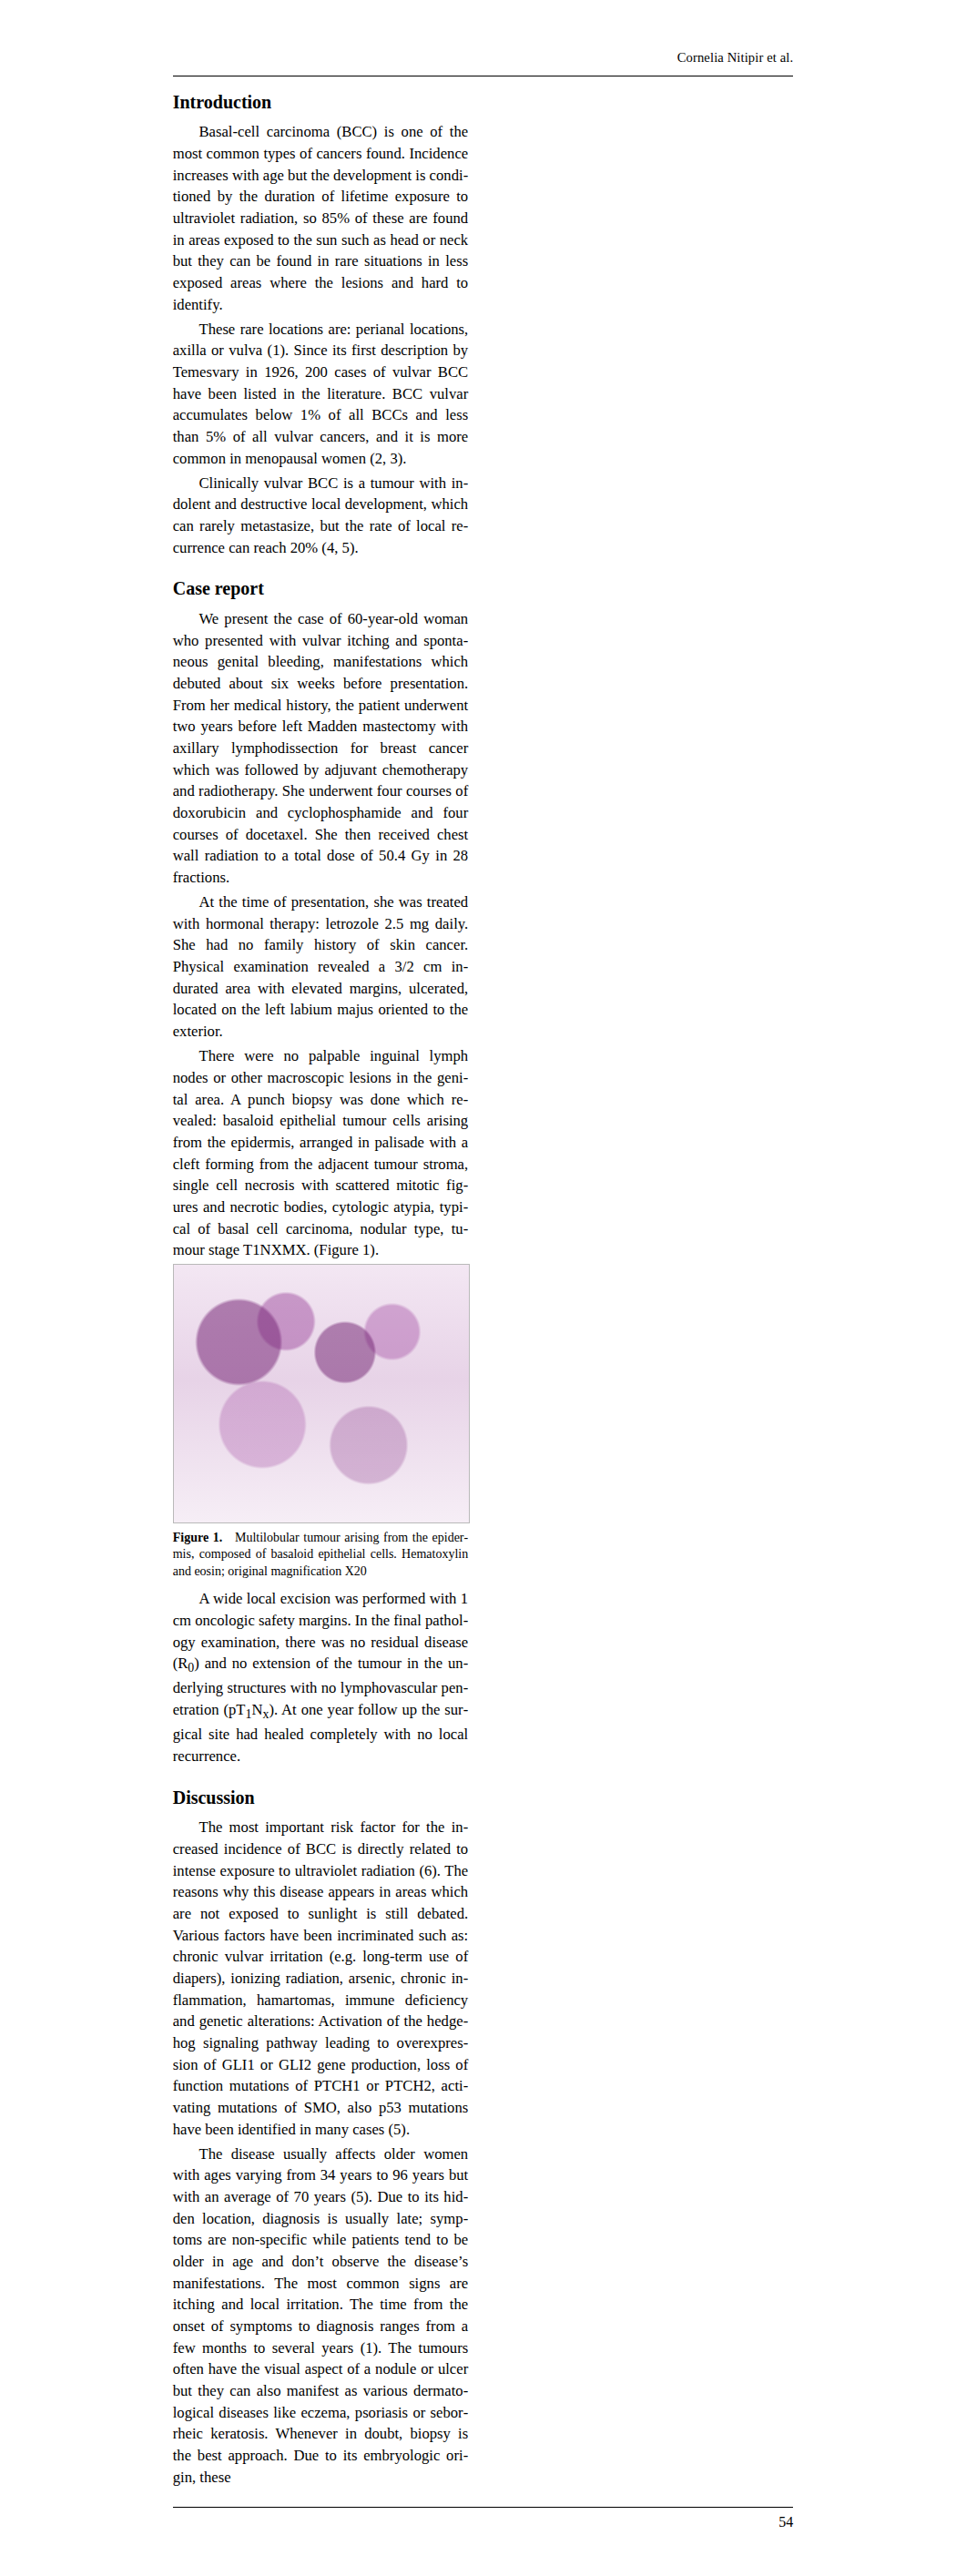Cornelia Nitipir et al.
Introduction
Basal-cell carcinoma (BCC) is one of the most common types of cancers found. Incidence increases with age but the development is conditioned by the duration of lifetime exposure to ultraviolet radiation, so 85% of these are found in areas exposed to the sun such as head or neck but they can be found in rare situations in less exposed areas where the lesions and hard to identify.
These rare locations are: perianal locations, axilla or vulva (1). Since its first description by Temesvary in 1926, 200 cases of vulvar BCC have been listed in the literature. BCC vulvar accumulates below 1% of all BCCs and less than 5% of all vulvar cancers, and it is more common in menopausal women (2, 3).
Clinically vulvar BCC is a tumour with indolent and destructive local development, which can rarely metastasize, but the rate of local recurrence can reach 20% (4, 5).
Case report
We present the case of 60-year-old woman who presented with vulvar itching and spontaneous genital bleeding, manifestations which debuted about six weeks before presentation. From her medical history, the patient underwent two years before left Madden mastectomy with axillary lymphodissection for breast cancer which was followed by adjuvant chemotherapy and radiotherapy. She underwent four courses of doxorubicin and cyclophosphamide and four courses of docetaxel. She then received chest wall radiation to a total dose of 50.4 Gy in 28 fractions.
At the time of presentation, she was treated with hormonal therapy: letrozole 2.5 mg daily. She had no family history of skin cancer. Physical examination revealed a 3/2 cm indurated area with elevated margins, ulcerated, located on the left labium majus oriented to the exterior.
There were no palpable inguinal lymph nodes or other macroscopic lesions in the genital area. A punch biopsy was done which revealed: basaloid epithelial tumour cells arising from the epidermis, arranged in palisade with a cleft forming from the adjacent tumour stroma, single cell necrosis with scattered mitotic figures and necrotic bodies, cytologic atypia, typical of basal cell carcinoma, nodular type, tumour stage T1NXMX. (Figure 1).
Figure 1. Multilobular tumour arising from the epidermis, composed of basaloid epithelial cells. Hematoxylin and eosin; original magnification X20
A wide local excision was performed with 1 cm oncologic safety margins. In the final pathology examination, there was no residual disease (R0) and no extension of the tumour in the underlying structures with no lymphovascular penetration (pT1Nx). At one year follow up the surgical site had healed completely with no local recurrence.
Discussion
The most important risk factor for the increased incidence of BCC is directly related to intense exposure to ultraviolet radiation (6). The reasons why this disease appears in areas which are not exposed to sunlight is still debated. Various factors have been incriminated such as: chronic vulvar irritation (e.g. long-term use of diapers), ionizing radiation, arsenic, chronic inflammation, hamartomas, immune deficiency and genetic alterations: Activation of the hedgehog signaling pathway leading to overexpression of GLI1 or GLI2 gene production, loss of function mutations of PTCH1 or PTCH2, activating mutations of SMO, also p53 mutations have been identified in many cases (5).
The disease usually affects older women with ages varying from 34 years to 96 years but with an average of 70 years (5). Due to its hidden location, diagnosis is usually late; symptoms are non-specific while patients tend to be older in age and don’t observe the disease’s manifestations. The most common signs are itching and local irritation. The time from the onset of symptoms to diagnosis ranges from a few months to several years (1). The tumours often have the visual aspect of a nodule or ulcer but they can also manifest as various dermatological diseases like eczema, psoriasis or seborrheic keratosis. Whenever in doubt, biopsy is the best approach. Due to its embryologic origin, these
54